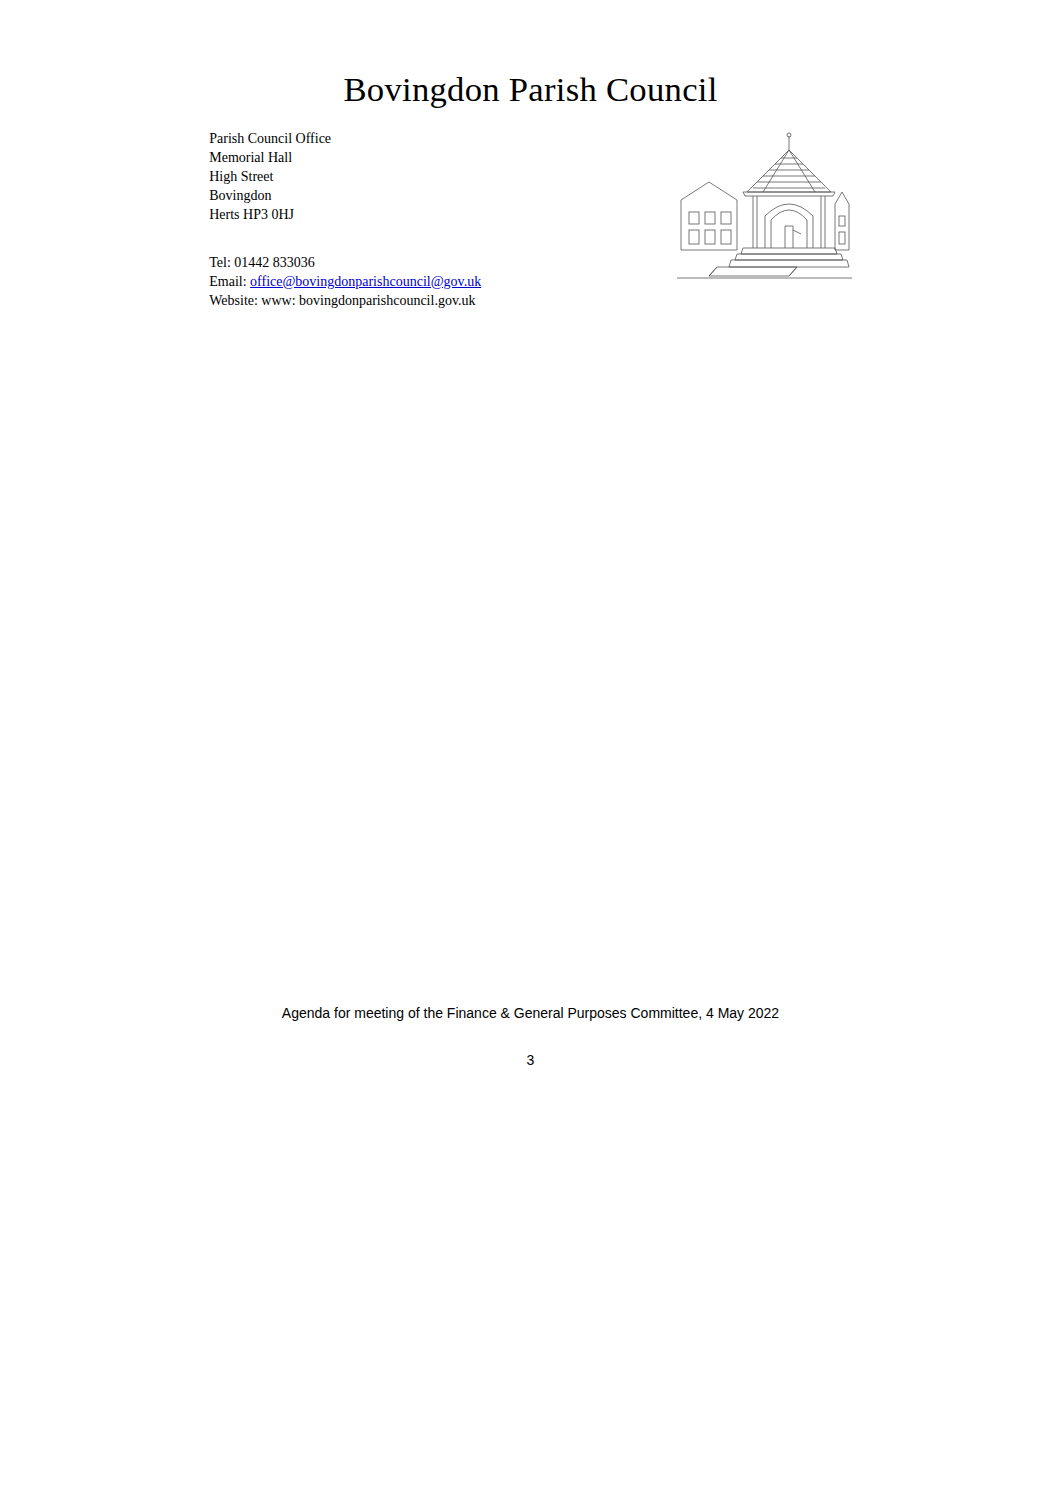Bovingdon Parish Council
Parish Council Office
Memorial Hall
High Street
Bovingdon
Herts HP3 0HJ
Tel: 01442 833036
Email: office@bovingdonparishcouncil@gov.uk
Website: www: bovingdonparishcouncil.gov.uk
Agenda for meeting of the Finance & General Purposes Committee, 4 May 2022
3